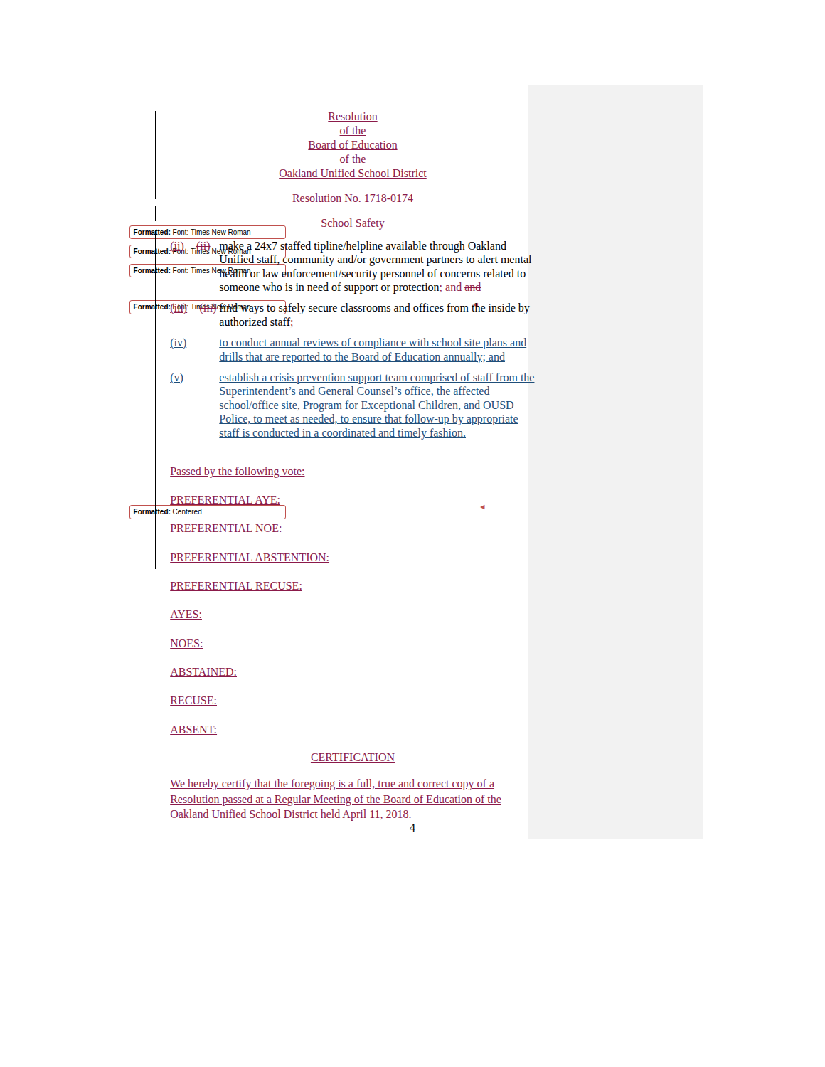Formatted: Font: Times New Roman
Formatted: Font: Times New Roman
Formatted: Font: Times New Roman
Formatted: Font: Times New Roman
Formatted: Centered
◄
◄
Resolution
of the
Board of Education
of the
Oakland Unified School District
Resolution No. 1718-0174
School Safety
| (ii) (ii) | make a 24x7 staffed tipline/helpline available through Oakland Unified staff, community and/or government partners to alert mental health or law enforcement/security personnel of concerns related to someone who is in need of support or protection ; and and |
| (iii) (iii) | find ways to safely secure classrooms and offices from the inside by authorized staff ; |
| (iv) | to conduct annual reviews of compliance with school site plans and drills that are reported to the Board of Education annually; and |
| (v) | establish a crisis prevention support team comprised of staff from the Superintendent’s and General Counsel’s office, the affected school/office site, Program for Exceptional Children, and OUSD Police, to meet as needed, to ensure that follow-up by appropriate staff is conducted in a coordinated and timely fashion. |
Passed by the following vote:
PREFERENTIAL AYE:
PREFERENTIAL NOE:
PREFERENTIAL ABSTENTION:
PREFERENTIAL RECUSE:
AYES:
NOES:
ABSTAINED:
RECUSE:
ABSENT:
CERTIFICATION
We hereby certify that the foregoing is a full, true and correct copy of a Resolution passed at a Regular Meeting of the Board of Education of the Oakland Unified School District held April 11, 2018.
4